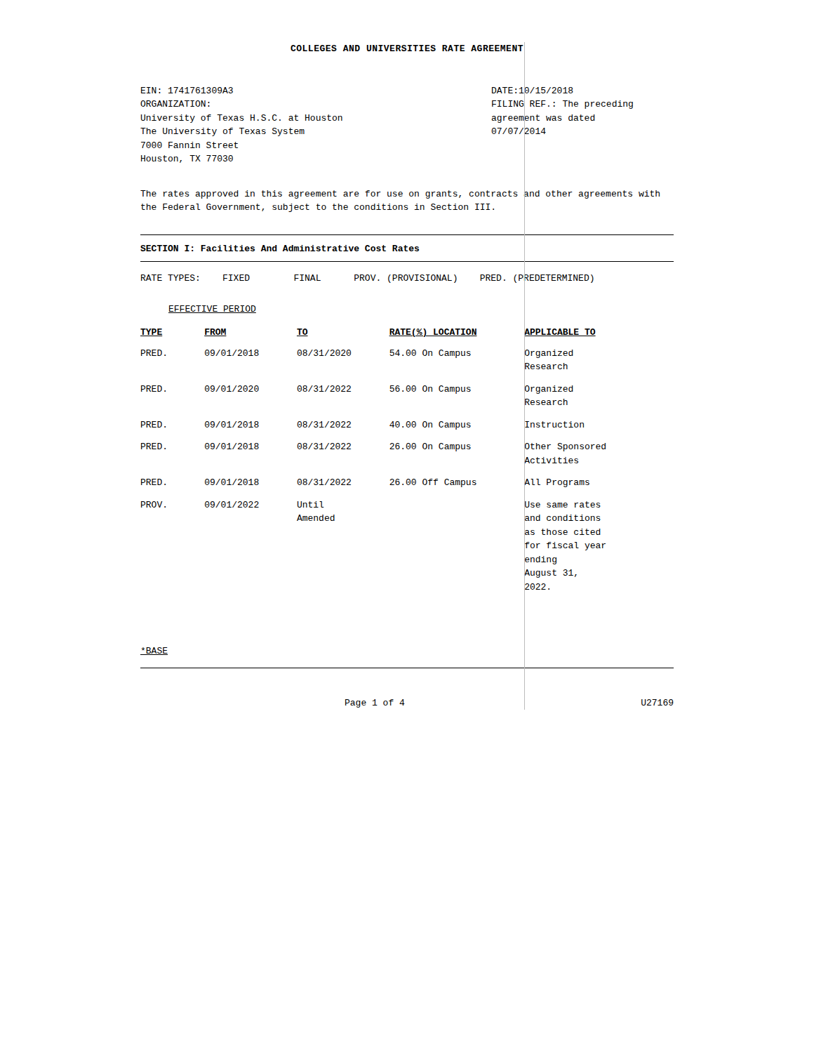COLLEGES AND UNIVERSITIES RATE AGREEMENT
EIN: 1741761309A3 ORGANIZATION: University of Texas H.S.C. at Houston The University of Texas System 7000 Fannin Street Houston, TX 77030
DATE:10/15/2018 FILING REF.: The preceding agreement was dated 07/07/2014
The rates approved in this agreement are for use on grants, contracts and other agreements with the Federal Government, subject to the conditions in Section III.
SECTION I: Facilities And Administrative Cost Rates
RATE TYPES: FIXED FINAL PROV. (PROVISIONAL) PRED. (PREDETERMINED)
EFFECTIVE PERIOD
| TYPE | FROM | TO | RATE(%) LOCATION | APPLICABLE TO |
| --- | --- | --- | --- | --- |
| PRED. | 09/01/2018 | 08/31/2020 | 54.00 On Campus | Organized Research |
| PRED. | 09/01/2020 | 08/31/2022 | 56.00 On Campus | Organized Research |
| PRED. | 09/01/2018 | 08/31/2022 | 40.00 On Campus | Instruction |
| PRED. | 09/01/2018 | 08/31/2022 | 26.00 On Campus | Other Sponsored Activities |
| PRED. | 09/01/2018 | 08/31/2022 | 26.00 Off Campus | All Programs |
| PROV. | 09/01/2022 | Until Amended | | Use same rates and conditions as those cited for fiscal year ending August 31, 2022. |
*BASE
Page 1 of 4
U27169